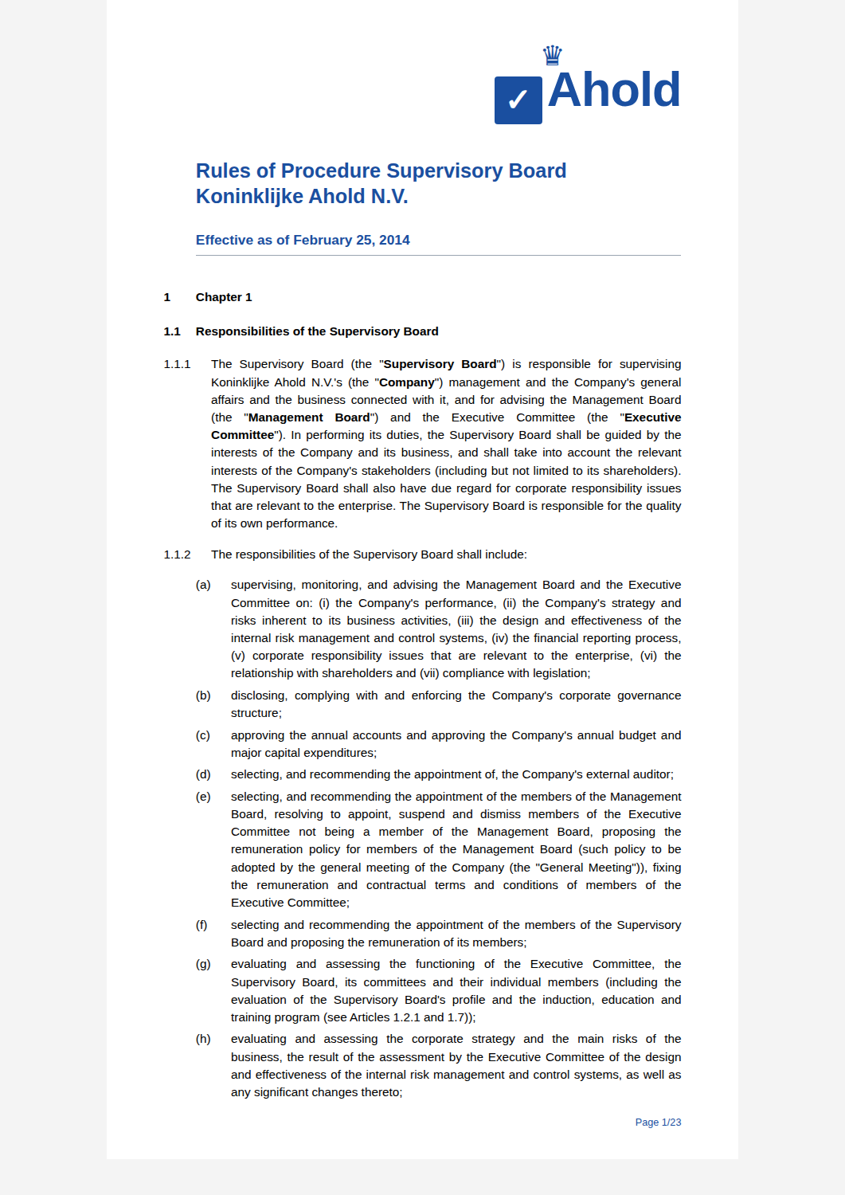♛ ✓Ahold
Rules of Procedure Supervisory Board
Koninklijke Ahold N.V.
Effective as of February 25, 2014
1
Chapter 1
1.1
Responsibilities of the Supervisory Board
1.1.1
The Supervisory Board (the "Supervisory Board") is responsible for supervising Koninklijke Ahold N.V.'s (the "Company") management and the Company's general affairs and the business connected with it, and for advising the Management Board (the "Management Board") and the Executive Committee (the "Executive Committee"). In performing its duties, the Supervisory Board shall be guided by the interests of the Company and its business, and shall take into account the relevant interests of the Company's stakeholders (including but not limited to its shareholders). The Supervisory Board shall also have due regard for corporate responsibility issues that are relevant to the enterprise. The Supervisory Board is responsible for the quality of its own performance.
1.1.2
The responsibilities of the Supervisory Board shall include:
(a) supervising, monitoring, and advising the Management Board and the Executive Committee on: (i) the Company's performance, (ii) the Company's strategy and risks inherent to its business activities, (iii) the design and effectiveness of the internal risk management and control systems, (iv) the financial reporting process, (v) corporate responsibility issues that are relevant to the enterprise, (vi) the relationship with shareholders and (vii) compliance with legislation;
(b) disclosing, complying with and enforcing the Company's corporate governance structure;
(c) approving the annual accounts and approving the Company's annual budget and major capital expenditures;
(d) selecting, and recommending the appointment of, the Company's external auditor;
(e) selecting, and recommending the appointment of the members of the Management Board, resolving to appoint, suspend and dismiss members of the Executive Committee not being a member of the Management Board, proposing the remuneration policy for members of the Management Board (such policy to be adopted by the general meeting of the Company (the "General Meeting")), fixing the remuneration and contractual terms and conditions of members of the Executive Committee;
(f) selecting and recommending the appointment of the members of the Supervisory Board and proposing the remuneration of its members;
(g) evaluating and assessing the functioning of the Executive Committee, the Supervisory Board, its committees and their individual members (including the evaluation of the Supervisory Board's profile and the induction, education and training program (see Articles 1.2.1 and 1.7));
(h) evaluating and assessing the corporate strategy and the main risks of the business, the result of the assessment by the Executive Committee of the design and effectiveness of the internal risk management and control systems, as well as any significant changes thereto;
Page 1/23